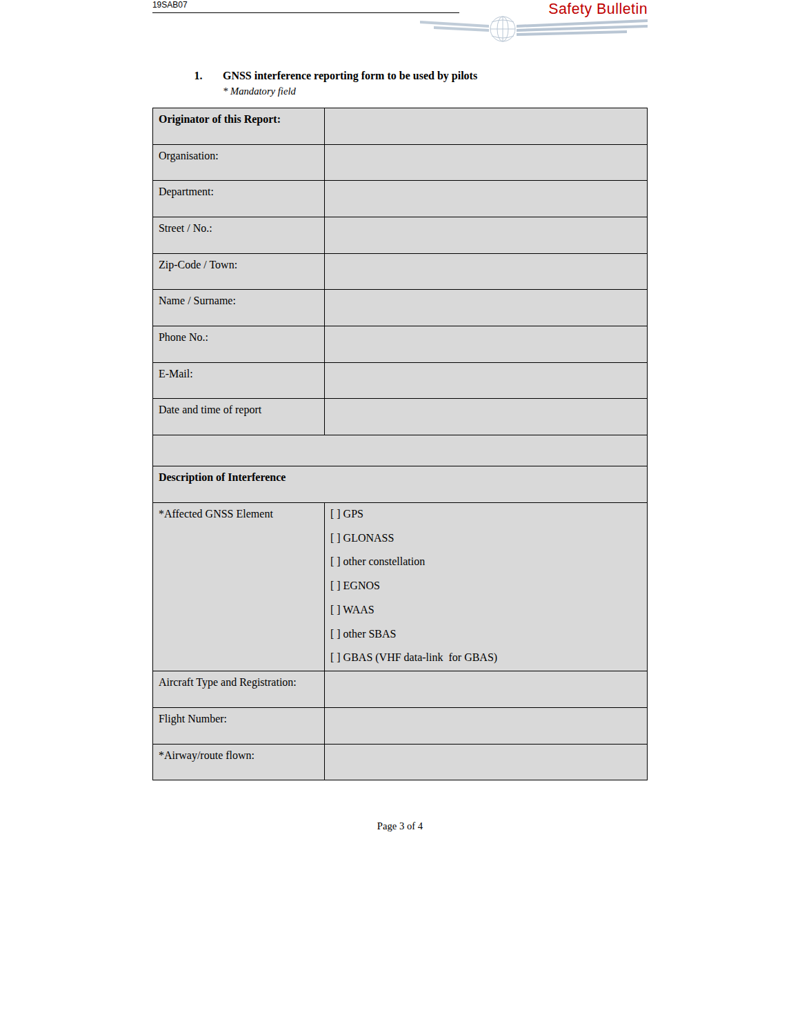19SAB07
Safety Bulletin
1. GNSS interference reporting form to be used by pilots
* Mandatory field
| Originator of this Report: | |
| Organisation: | |
| Department: | |
| Street / No.: | |
| Zip-Code / Town: | |
| Name / Surname: | |
| Phone No.: | |
| E-Mail: | |
| Date and time of report | |
| Description of Interference |
| *Affected GNSS Element | [ ] GPS [ ] GLONASS [ ] other constellation [ ] EGNOS [ ] WAAS [ ] other SBAS [ ] GBAS (VHF data-link for GBAS) |
| Aircraft Type and Registration: | |
| Flight Number: | |
| *Airway/route flown: | |
Page 3 of 4